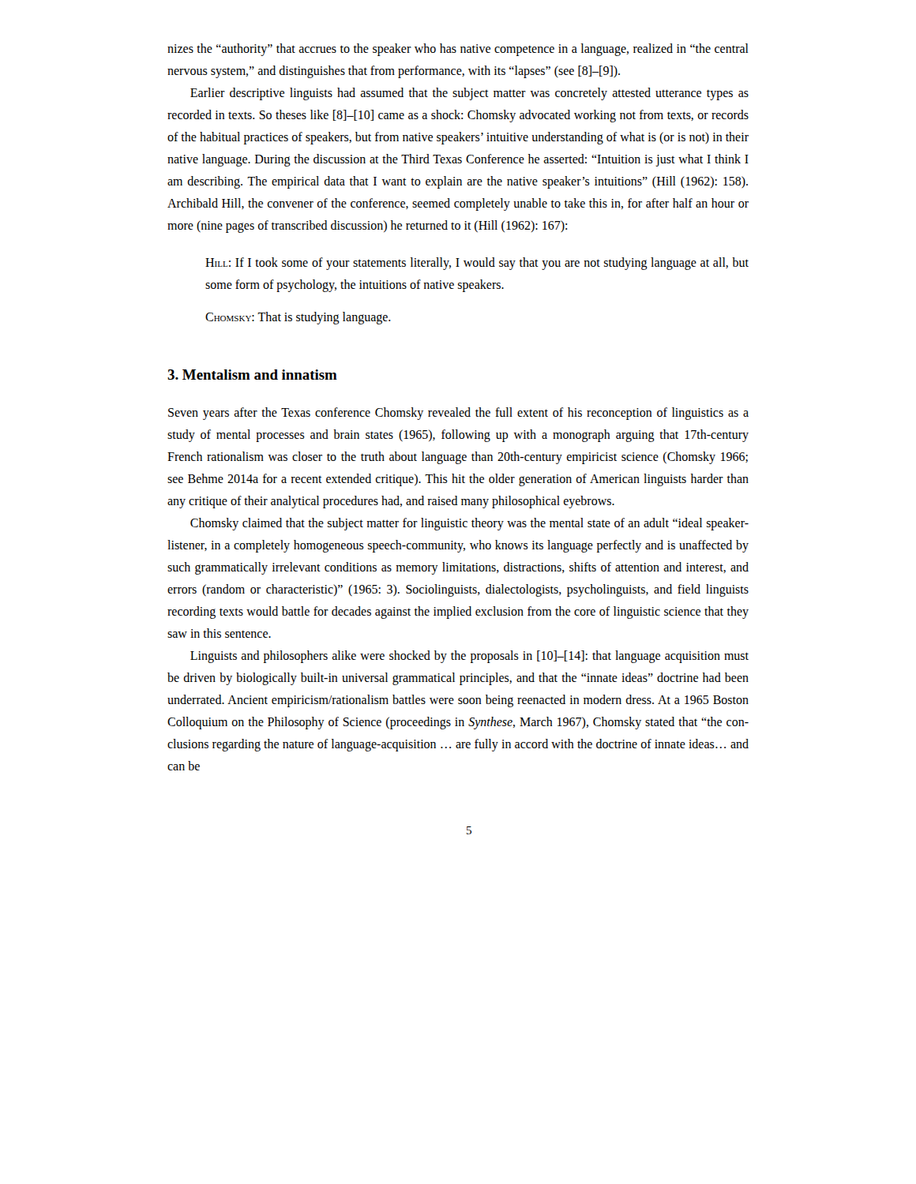nizes the “authority” that accrues to the speaker who has native competence in a language, realized in “the central nervous system,” and distinguishes that from performance, with its “lapses” (see [8]–[9]).
Earlier descriptive linguists had assumed that the subject matter was concretely attested utterance types as recorded in texts. So theses like [8]–[10] came as a shock: Chomsky advocated working not from texts, or records of the habitual practices of speakers, but from native speakers’ intuitive understanding of what is (or is not) in their native language. During the discussion at the Third Texas Conference he asserted: “Intuition is just what I think I am describing. The empirical data that I want to explain are the native speaker’s intuitions” (Hill (1962): 158). Archibald Hill, the convener of the conference, seemed completely unable to take this in, for after half an hour or more (nine pages of transcribed discussion) he returned to it (Hill (1962): 167):
Hill: If I took some of your statements literally, I would say that you are not studying language at all, but some form of psychology, the intuitions of native speakers.
Chomsky: That is studying language.
3. Mentalism and innatism
Seven years after the Texas conference Chomsky revealed the full extent of his reconception of linguistics as a study of mental processes and brain states (1965), following up with a monograph arguing that 17th-century French rationalism was closer to the truth about language than 20th-century empiricist science (Chomsky 1966; see Behme 2014a for a recent extended critique). This hit the older generation of American linguists harder than any critique of their analytical procedures had, and raised many philosophical eyebrows.
Chomsky claimed that the subject matter for linguistic theory was the mental state of an adult “ideal speaker-listener, in a completely homogeneous speech-community, who knows its language perfectly and is unaffected by such grammatically irrelevant conditions as memory limitations, distractions, shifts of attention and interest, and errors (random or characteristic)” (1965: 3). Sociolinguists, dialectologists, psycholinguists, and field linguists recording texts would battle for decades against the implied exclusion from the core of linguistic science that they saw in this sentence.
Linguists and philosophers alike were shocked by the proposals in [10]–[14]: that language acquisition must be driven by biologically built-in universal grammatical principles, and that the “innate ideas” doctrine had been underrated. Ancient empiricism/rationalism battles were soon being reenacted in modern dress. At a 1965 Boston Colloquium on the Philosophy of Science (proceedings in Synthese, March 1967), Chomsky stated that “the conclusions regarding the nature of language-acquisition … are fully in accord with the doctrine of innate ideas… and can be
5